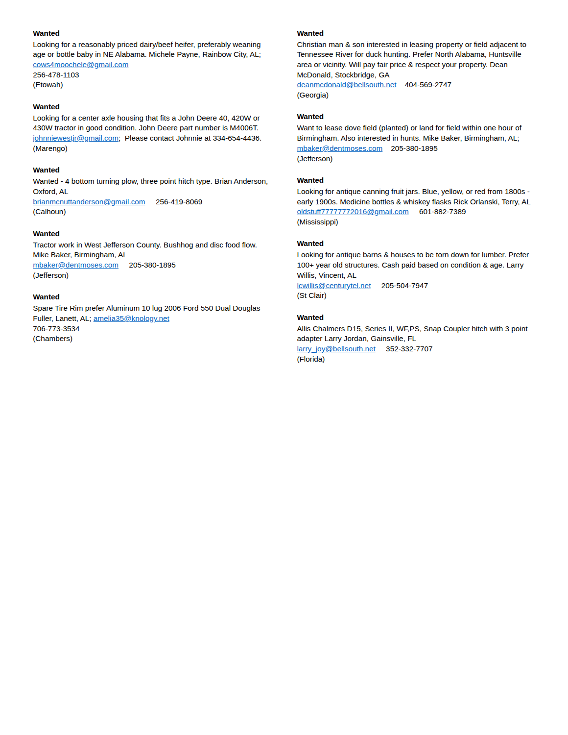Wanted
Looking for a reasonably priced dairy/beef heifer, preferably weaning age or bottle baby in NE Alabama. Michele Payne, Rainbow City, AL; cows4moochele@gmail.com
256-478-1103
(Etowah)
Wanted
Looking for a center axle housing that fits a John Deere 40, 420W or 430W tractor in good condition. John Deere part number is M4006T. johnniewestjr@gmail.com; Please contact Johnnie at 334-654-4436.
(Marengo)
Wanted
Wanted - 4 bottom turning plow, three point hitch type. Brian Anderson, Oxford, AL
brianmcnuttanderson@gmail.com 256-419-8069
(Calhoun)
Wanted
Tractor work in West Jefferson County. Bushhog and disc food flow. Mike Baker, Birmingham, AL
mbaker@dentmoses.com 205-380-1895
(Jefferson)
Wanted
Spare Tire Rim prefer Aluminum 10 lug 2006 Ford 550 Dual Douglas Fuller, Lanett, AL; amelia35@knology.net
706-773-3534
(Chambers)
Wanted
Christian man & son interested in leasing property or field adjacent to Tennessee River for duck hunting. Prefer North Alabama, Huntsville area or vicinity. Will pay fair price & respect your property. Dean McDonald, Stockbridge, GA
deanmcdonald@bellsouth.net 404-569-2747
(Georgia)
Wanted
Want to lease dove field (planted) or land for field within one hour of Birmingham. Also interested in hunts. Mike Baker, Birmingham, AL; mbaker@dentmoses.com 205-380-1895
(Jefferson)
Wanted
Looking for antique canning fruit jars. Blue, yellow, or red from 1800s - early 1900s. Medicine bottles & whiskey flasks Rick Orlanski, Terry, AL
oldstuff77777772016@gmail.com 601-882-7389
(Mississippi)
Wanted
Looking for antique barns & houses to be torn down for lumber. Prefer 100+ year old structures. Cash paid based on condition & age. Larry Willis, Vincent, AL
lcwillis@centurytel.net 205-504-7947
(St Clair)
Wanted
Allis Chalmers D15, Series II, WF,PS, Snap Coupler hitch with 3 point adapter Larry Jordan, Gainsville, FL
larry_joy@bellsouth.net 352-332-7707
(Florida)